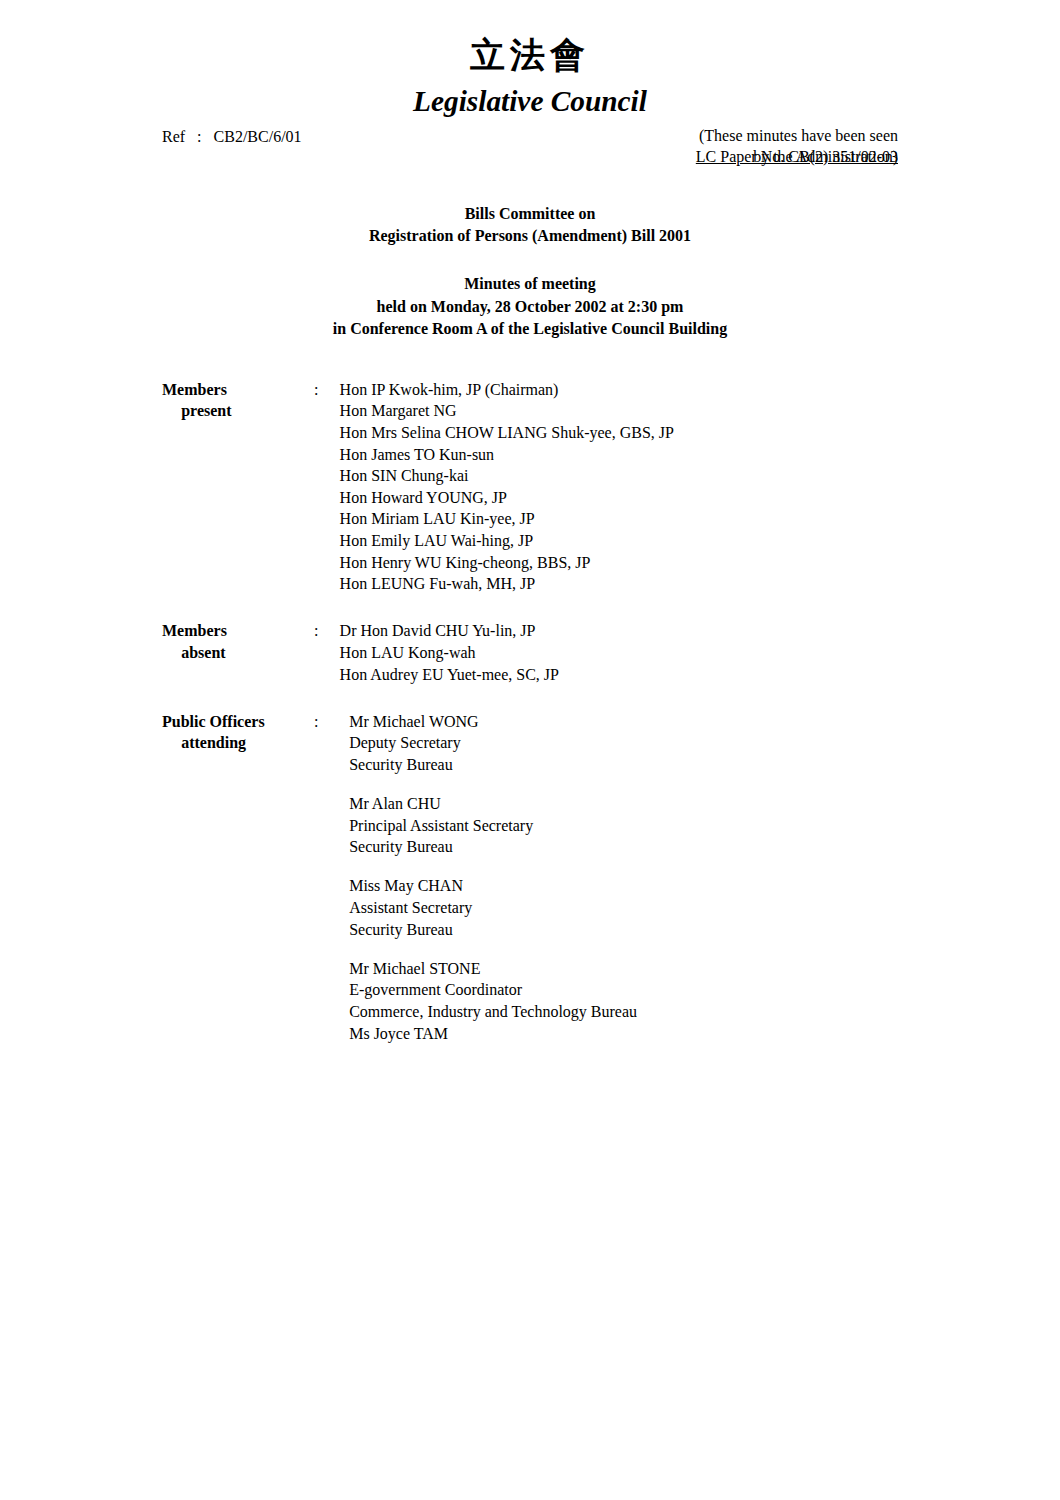立法會
Legislative Council
LC Paper No. CB(2) 351/02-03
Ref : CB2/BC/6/01
(These minutes have been seen
by the Administration)
Bills Committee on
Registration of Persons (Amendment) Bill 2001
Minutes of meeting
held on Monday, 28 October 2002 at 2:30 pm
in Conference Room A of the Legislative Council Building
| Members present | : | Hon IP Kwok-him, JP (Chairman) Hon Margaret NG Hon Mrs Selina CHOW LIANG Shuk-yee, GBS, JP Hon James TO Kun-sun Hon SIN Chung-kai Hon Howard YOUNG, JP Hon Miriam LAU Kin-yee, JP Hon Emily LAU Wai-hing, JP Hon Henry WU King-cheong, BBS, JP Hon LEUNG Fu-wah, MH, JP |
| Members absent | : | Dr Hon David CHU Yu-lin, JP Hon LAU Kong-wah Hon Audrey EU Yuet-mee, SC, JP |
| Public Officers attending | : | Mr Michael WONG Deputy Secretary Security Bureau Mr Alan CHU Principal Assistant Secretary Security Bureau Miss May CHAN Assistant Secretary Security Bureau Mr Michael STONE E-government Coordinator Commerce, Industry and Technology Bureau Ms Joyce TAM |